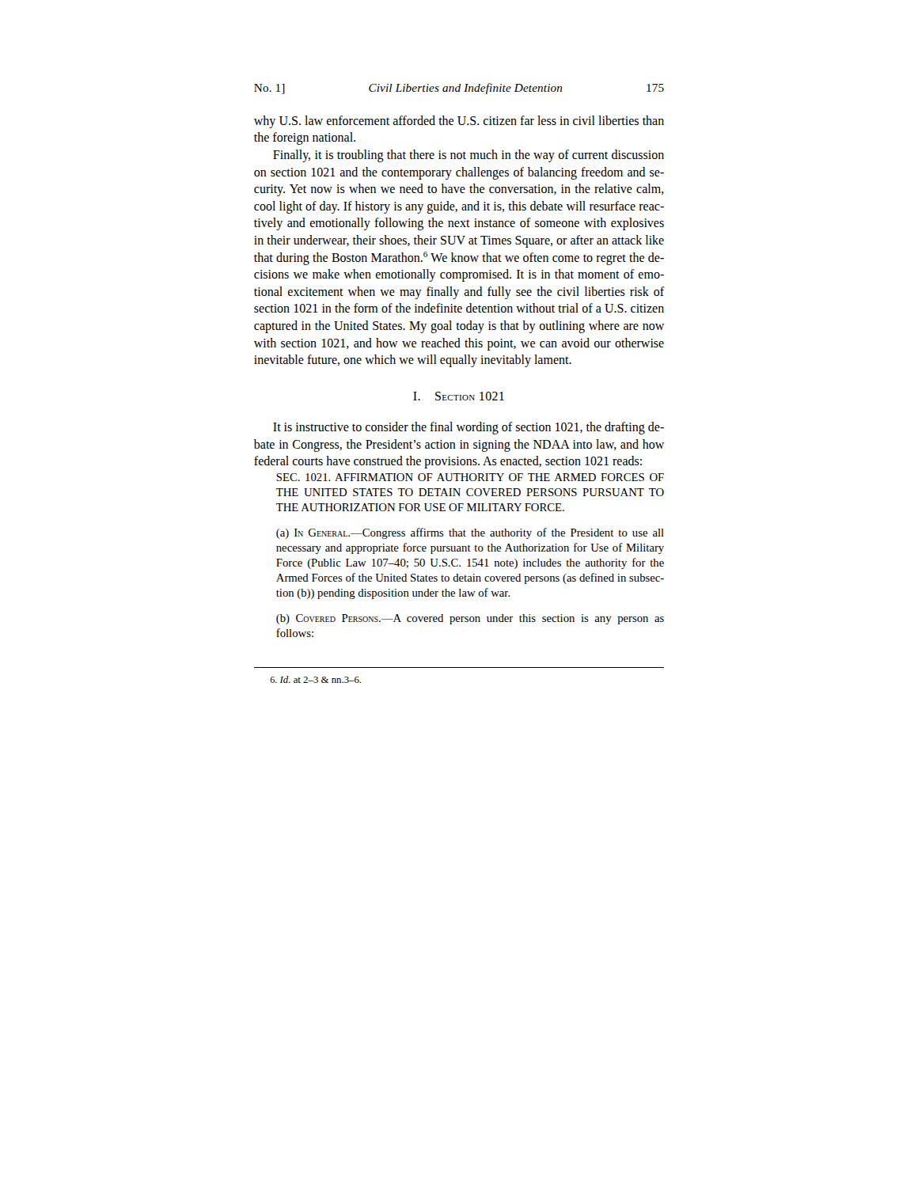No. 1] Civil Liberties and Indefinite Detention 175
why U.S. law enforcement afforded the U.S. citizen far less in civil liberties than the foreign national.
Finally, it is troubling that there is not much in the way of current discussion on section 1021 and the contemporary challenges of balancing freedom and security. Yet now is when we need to have the conversation, in the relative calm, cool light of day. If history is any guide, and it is, this debate will resurface reactively and emotionally following the next instance of someone with explosives in their underwear, their shoes, their SUV at Times Square, or after an attack like that during the Boston Marathon.6 We know that we often come to regret the decisions we make when emotionally compromised. It is in that moment of emotional excitement when we may finally and fully see the civil liberties risk of section 1021 in the form of the indefinite detention without trial of a U.S. citizen captured in the United States. My goal today is that by outlining where are now with section 1021, and how we reached this point, we can avoid our otherwise inevitable future, one which we will equally inevitably lament.
I. Section 1021
It is instructive to consider the final wording of section 1021, the drafting debate in Congress, the President’s action in signing the NDAA into law, and how federal courts have construed the provisions. As enacted, section 1021 reads:
SEC. 1021. AFFIRMATION OF AUTHORITY OF THE ARMED FORCES OF THE UNITED STATES TO DETAIN COVERED PERSONS PURSUANT TO THE AUTHORIZATION FOR USE OF MILITARY FORCE.
(a) In General.—Congress affirms that the authority of the President to use all necessary and appropriate force pursuant to the Authorization for Use of Military Force (Public Law 107–40; 50 U.S.C. 1541 note) includes the authority for the Armed Forces of the United States to detain covered persons (as defined in subsection (b)) pending disposition under the law of war.
(b) Covered Persons.—A covered person under this section is any person as follows:
6. Id. at 2–3 & nn.3–6.